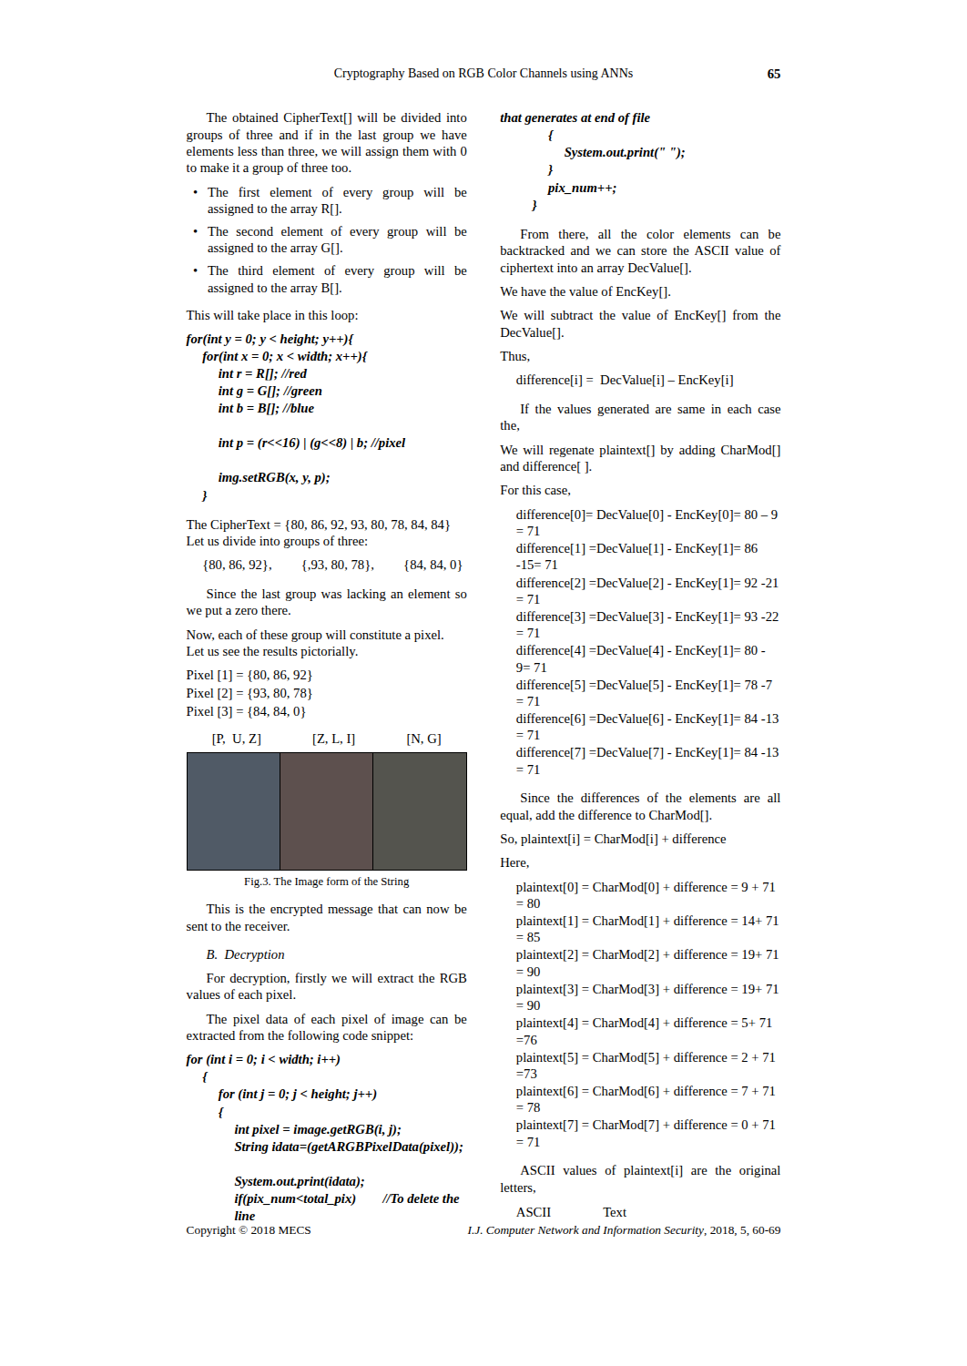Cryptography Based on RGB Color Channels using ANNs
65
The obtained CipherText[] will be divided into groups of three and if in the last group we have elements less than three, we will assign them with 0 to make it a group of three too.
The first element of every group will be assigned to the array R[].
The second element of every group will be assigned to the array G[].
The third element of every group will be assigned to the array B[].
This will take place in this loop:
for(int y = 0; y < height; y++){ for(int x = 0; x < width; x++){ int r = R[]; //red int g = G[]; //green int b = B[]; //blue int p = (r<<16) | (g<<8) | b; //pixel img.setRGB(x, y, p); }
The CipherText = {80, 86, 92, 93, 80, 78, 84, 84}
Let us divide into groups of three:
{80, 86, 92}, {,93, 80, 78}, {84, 84, 0}
Since the last group was lacking an element so we put a zero there.
Now, each of these group will constitute a pixel.
Let us see the results pictorially.
Pixel [1] = {80, 86, 92}
Pixel [2] = {93, 80, 78}
Pixel [3] = {84, 84, 0}
[P, U, Z] [Z, L, I] [N, G]
Fig.3. The Image form of the String
This is the encrypted message that can now be sent to the receiver.
B. Decryption
For decryption, firstly we will extract the RGB values of each pixel.
The pixel data of each pixel of image can be extracted from the following code snippet:
for (int i = 0; i < width; i++) { for (int j = 0; j < height; j++) { int pixel = image.getRGB(i, j); String idata=(getARGBPixelData(pixel)); System.out.print(idata); if(pix_num<total_pix) //To delete the line that generates at end of file { System.out.print(" "); } pix_num++; }
From there, all the color elements can be backtracked and we can store the ASCII value of ciphertext into an array DecValue[].
We have the value of EncKey[].
We will subtract the value of EncKey[] from the DecValue[].
Thus,
difference[i] = DecValue[i] – EncKey[i]
If the values generated are same in each case the,
We will regenate plaintext[] by adding CharMod[] and difference[ ].
For this case,
difference[0]= DecValue[0] - EncKey[0]= 80 – 9 = 71
difference[1] =DecValue[1] - EncKey[1]= 86 -15= 71
difference[2] =DecValue[2] - EncKey[1]= 92 -21 = 71
difference[3] =DecValue[3] - EncKey[1]= 93 -22 = 71
difference[4] =DecValue[4] - EncKey[1]= 80 - 9= 71
difference[5] =DecValue[5] - EncKey[1]= 78 -7 = 71
difference[6] =DecValue[6] - EncKey[1]= 84 -13 = 71
difference[7] =DecValue[7] - EncKey[1]= 84 -13 = 71
Since the differences of the elements are all equal, add the difference to CharMod[].
So, plaintext[i] = CharMod[i] + difference
Here,
plaintext[0] = CharMod[0] + difference = 9 + 71 = 80
plaintext[1] = CharMod[1] + difference = 14+ 71 = 85
plaintext[2] = CharMod[2] + difference = 19+ 71 = 90
plaintext[3] = CharMod[3] + difference = 19+ 71 = 90
plaintext[4] = CharMod[4] + difference = 5+ 71 =76
plaintext[5] = CharMod[5] + difference = 2 + 71 =73
plaintext[6] = CharMod[6] + difference = 7 + 71 = 78
plaintext[7] = CharMod[7] + difference = 0 + 71 = 71
ASCII values of plaintext[i] are the original letters,
ASCII Text
Copyright © 2018 MECS
I.J. Computer Network and Information Security, 2018, 5, 60-69